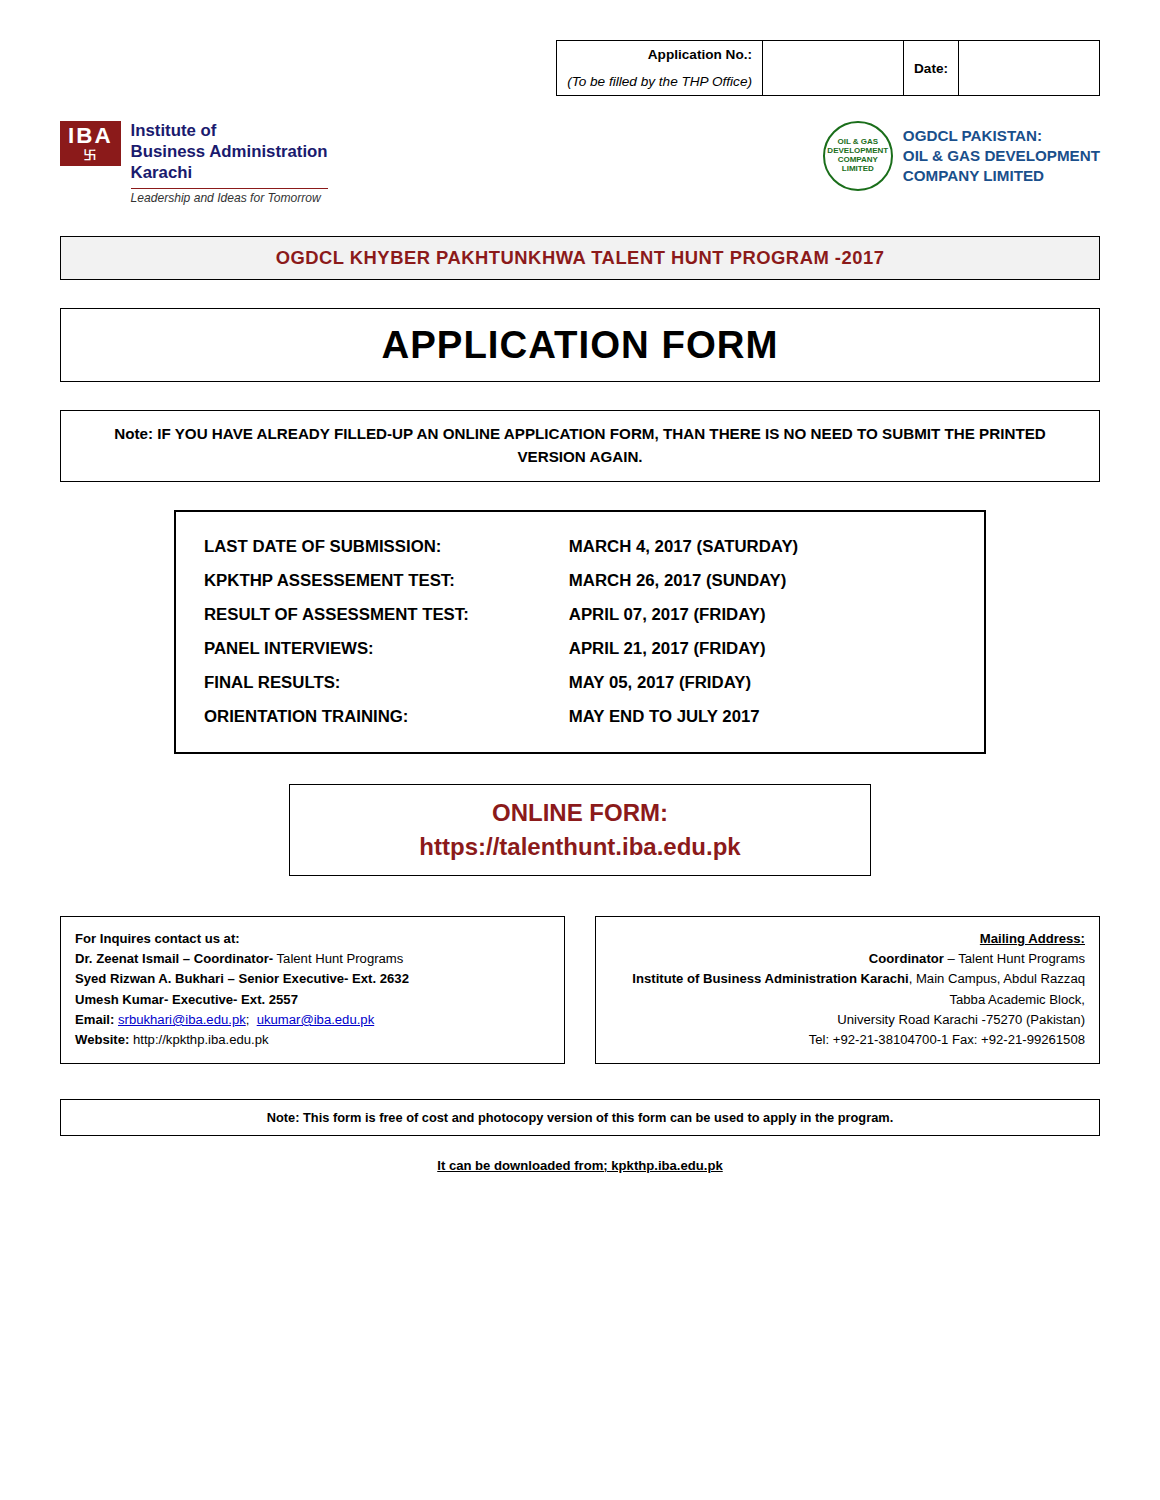| Application No.: | | Date: | |
| (To be filled by the THP Office) | |
IBA卐
Institute of
Business Administration
Karachi
Leadership and Ideas for Tomorrow
OIL & GAS
DEVELOPMENT
COMPANY
LIMITED
OGDCL PAKISTAN:
OIL & GAS DEVELOPMENT
COMPANY LIMITED
OGDCL KHYBER PAKHTUNKHWA TALENT HUNT PROGRAM -2017
APPLICATION FORM
Note: IF YOU HAVE ALREADY FILLED-UP AN ONLINE APPLICATION FORM, THAN THERE IS NO NEED TO SUBMIT THE PRINTED VERSION AGAIN.
| LAST DATE OF SUBMISSION: | MARCH 4, 2017 (SATURDAY) |
| KPKTHP ASSESSEMENT TEST: | MARCH 26, 2017 (SUNDAY) |
| RESULT OF ASSESSMENT TEST: | APRIL 07, 2017 (FRIDAY) |
| PANEL INTERVIEWS: | APRIL 21, 2017 (FRIDAY) |
| FINAL RESULTS: | MAY 05, 2017 (FRIDAY) |
| ORIENTATION TRAINING: | MAY END TO JULY 2017 |
ONLINE FORM:
https://talenthunt.iba.edu.pk
For Inquires contact us at:
Dr. Zeenat Ismail – Coordinator- Talent Hunt Programs
Syed Rizwan A. Bukhari – Senior Executive- Ext. 2632
Umesh Kumar- Executive- Ext. 2557
Email: srbukhari@iba.edu.pk; ukumar@iba.edu.pk
Website: http://kpkthp.iba.edu.pk
Mailing Address:
Coordinator – Talent Hunt Programs
Institute of Business Administration Karachi, Main Campus, Abdul Razzaq Tabba Academic Block,
University Road Karachi -75270 (Pakistan)
Tel: +92-21-38104700-1 Fax: +92-21-99261508
Note: This form is free of cost and photocopy version of this form can be used to apply in the program.
It can be downloaded from; kpkthp.iba.edu.pk